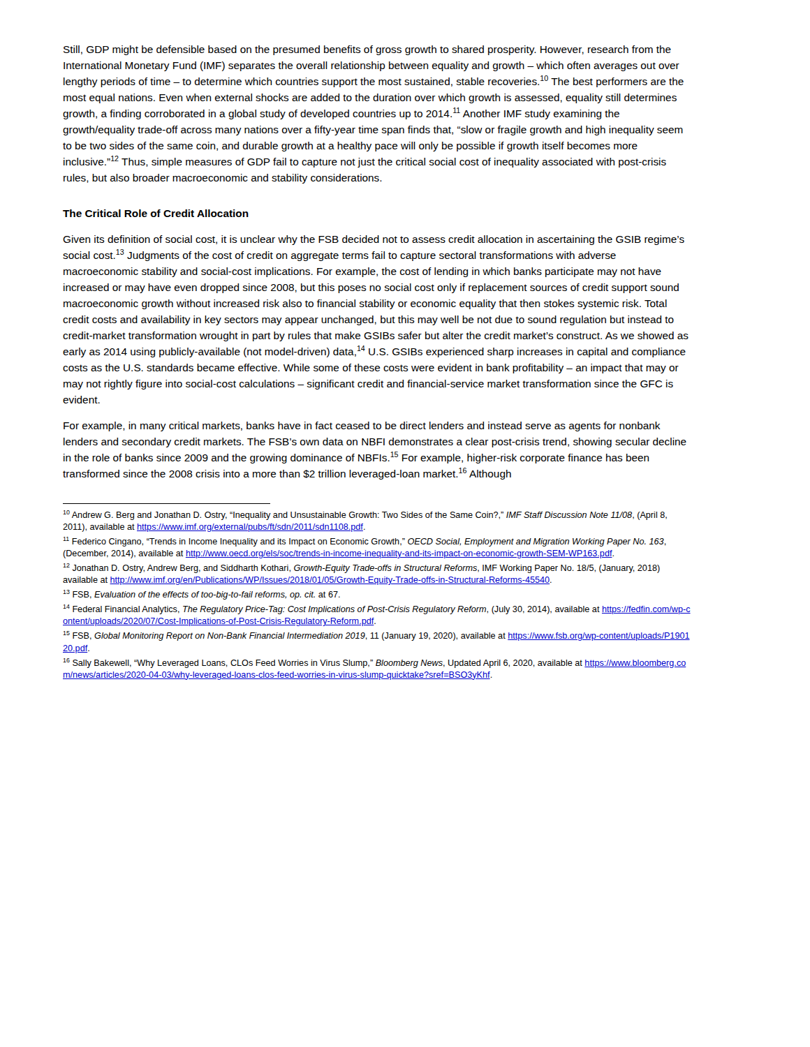Still, GDP might be defensible based on the presumed benefits of gross growth to shared prosperity. However, research from the International Monetary Fund (IMF) separates the overall relationship between equality and growth – which often averages out over lengthy periods of time – to determine which countries support the most sustained, stable recoveries.10 The best performers are the most equal nations. Even when external shocks are added to the duration over which growth is assessed, equality still determines growth, a finding corroborated in a global study of developed countries up to 2014.11 Another IMF study examining the growth/equality trade-off across many nations over a fifty-year time span finds that, “slow or fragile growth and high inequality seem to be two sides of the same coin, and durable growth at a healthy pace will only be possible if growth itself becomes more inclusive.”12 Thus, simple measures of GDP fail to capture not just the critical social cost of inequality associated with post-crisis rules, but also broader macroeconomic and stability considerations.
The Critical Role of Credit Allocation
Given its definition of social cost, it is unclear why the FSB decided not to assess credit allocation in ascertaining the GSIB regime’s social cost.13 Judgments of the cost of credit on aggregate terms fail to capture sectoral transformations with adverse macroeconomic stability and social-cost implications. For example, the cost of lending in which banks participate may not have increased or may have even dropped since 2008, but this poses no social cost only if replacement sources of credit support sound macroeconomic growth without increased risk also to financial stability or economic equality that then stokes systemic risk. Total credit costs and availability in key sectors may appear unchanged, but this may well be not due to sound regulation but instead to credit-market transformation wrought in part by rules that make GSIBs safer but alter the credit market’s construct. As we showed as early as 2014 using publicly-available (not model-driven) data,14 U.S. GSIBs experienced sharp increases in capital and compliance costs as the U.S. standards became effective. While some of these costs were evident in bank profitability – an impact that may or may not rightly figure into social-cost calculations – significant credit and financial-service market transformation since the GFC is evident.
For example, in many critical markets, banks have in fact ceased to be direct lenders and instead serve as agents for nonbank lenders and secondary credit markets. The FSB’s own data on NBFI demonstrates a clear post-crisis trend, showing secular decline in the role of banks since 2009 and the growing dominance of NBFIs.15 For example, higher-risk corporate finance has been transformed since the 2008 crisis into a more than $2 trillion leveraged-loan market.16 Although
10 Andrew G. Berg and Jonathan D. Ostry, “Inequality and Unsustainable Growth: Two Sides of the Same Coin?,” IMF Staff Discussion Note 11/08, (April 8, 2011), available at https://www.imf.org/external/pubs/ft/sdn/2011/sdn1108.pdf.
11 Federico Cingano, “Trends in Income Inequality and its Impact on Economic Growth,” OECD Social, Employment and Migration Working Paper No. 163, (December, 2014), available at http://www.oecd.org/els/soc/trends-in-income-inequality-and-its-impact-on-economic-growth-SEM-WP163.pdf.
12 Jonathan D. Ostry, Andrew Berg, and Siddharth Kothari, Growth-Equity Trade-offs in Structural Reforms, IMF Working Paper No. 18/5, (January, 2018) available at http://www.imf.org/en/Publications/WP/Issues/2018/01/05/Growth-Equity-Trade-offs-in-Structural-Reforms-45540.
13 FSB, Evaluation of the effects of too-big-to-fail reforms, op. cit. at 67.
14 Federal Financial Analytics, The Regulatory Price-Tag: Cost Implications of Post-Crisis Regulatory Reform, (July 30, 2014), available at https://fedfin.com/wp-content/uploads/2020/07/Cost-Implications-of-Post-Crisis-Regulatory-Reform.pdf.
15 FSB, Global Monitoring Report on Non-Bank Financial Intermediation 2019, 11 (January 19, 2020), available at https://www.fsb.org/wp-content/uploads/P190120.pdf.
16 Sally Bakewell, “Why Leveraged Loans, CLOs Feed Worries in Virus Slump,” Bloomberg News, Updated April 6, 2020, available at https://www.bloomberg.com/news/articles/2020-04-03/why-leveraged-loans-clos-feed-worries-in-virus-slump-quicktake?sref=BSO3yKhf.